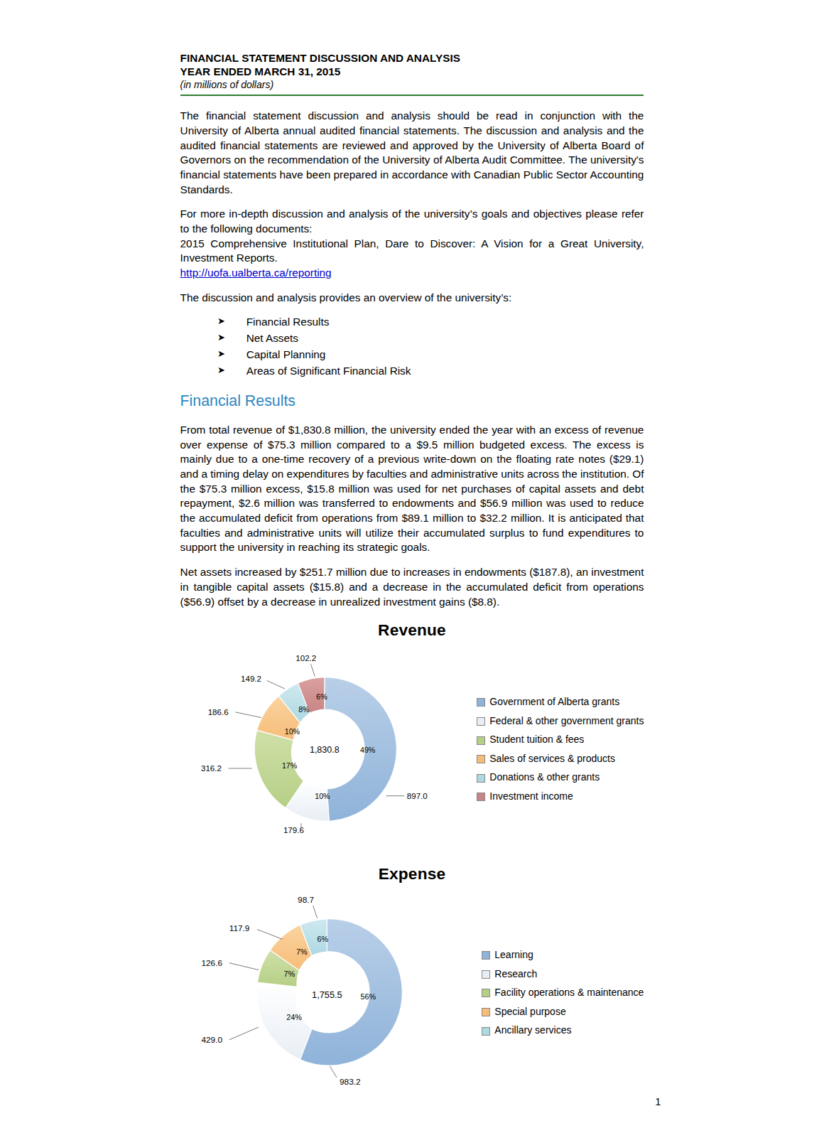FINANCIAL STATEMENT DISCUSSION AND ANALYSIS
YEAR ENDED MARCH 31, 2015
(in millions of dollars)
The financial statement discussion and analysis should be read in conjunction with the University of Alberta annual audited financial statements. The discussion and analysis and the audited financial statements are reviewed and approved by the University of Alberta Board of Governors on the recommendation of the University of Alberta Audit Committee. The university's financial statements have been prepared in accordance with Canadian Public Sector Accounting Standards.
For more in-depth discussion and analysis of the university’s goals and objectives please refer to the following documents:
2015 Comprehensive Institutional Plan, Dare to Discover: A Vision for a Great University, Investment Reports.
http://uofa.ualberta.ca/reporting
The discussion and analysis provides an overview of the university’s:
Financial Results
Net Assets
Capital Planning
Areas of Significant Financial Risk
Financial Results
From total revenue of $1,830.8 million, the university ended the year with an excess of revenue over expense of $75.3 million compared to a $9.5 million budgeted excess. The excess is mainly due to a one-time recovery of a previous write-down on the floating rate notes ($29.1) and a timing delay on expenditures by faculties and administrative units across the institution. Of the $75.3 million excess, $15.8 million was used for net purchases of capital assets and debt repayment, $2.6 million was transferred to endowments and $56.9 million was used to reduce the accumulated deficit from operations from $89.1 million to $32.2 million. It is anticipated that faculties and administrative units will utilize their accumulated surplus to fund expenditures to support the university in reaching its strategic goals.
Net assets increased by $251.7 million due to increases in endowments ($187.8), an investment in tangible capital assets ($15.8) and a decrease in the accumulated deficit from operations ($56.9) offset by a decrease in unrealized investment gains ($8.8).
Revenue
49% 10% 17% 10% 8% 6% 1,830.8 897.0 179.6 316.2 186.6 149.2 102.2
Government of Alberta grants
Federal & other government grants
Student tuition & fees
Sales of services & products
Donations & other grants
Investment income
Expense
56% 24% 7% 7% 6% 1,755.5 983.2 429.0 126.6 117.9 98.7
Learning
Research
Facility operations & maintenance
Special purpose
Ancillary services
1